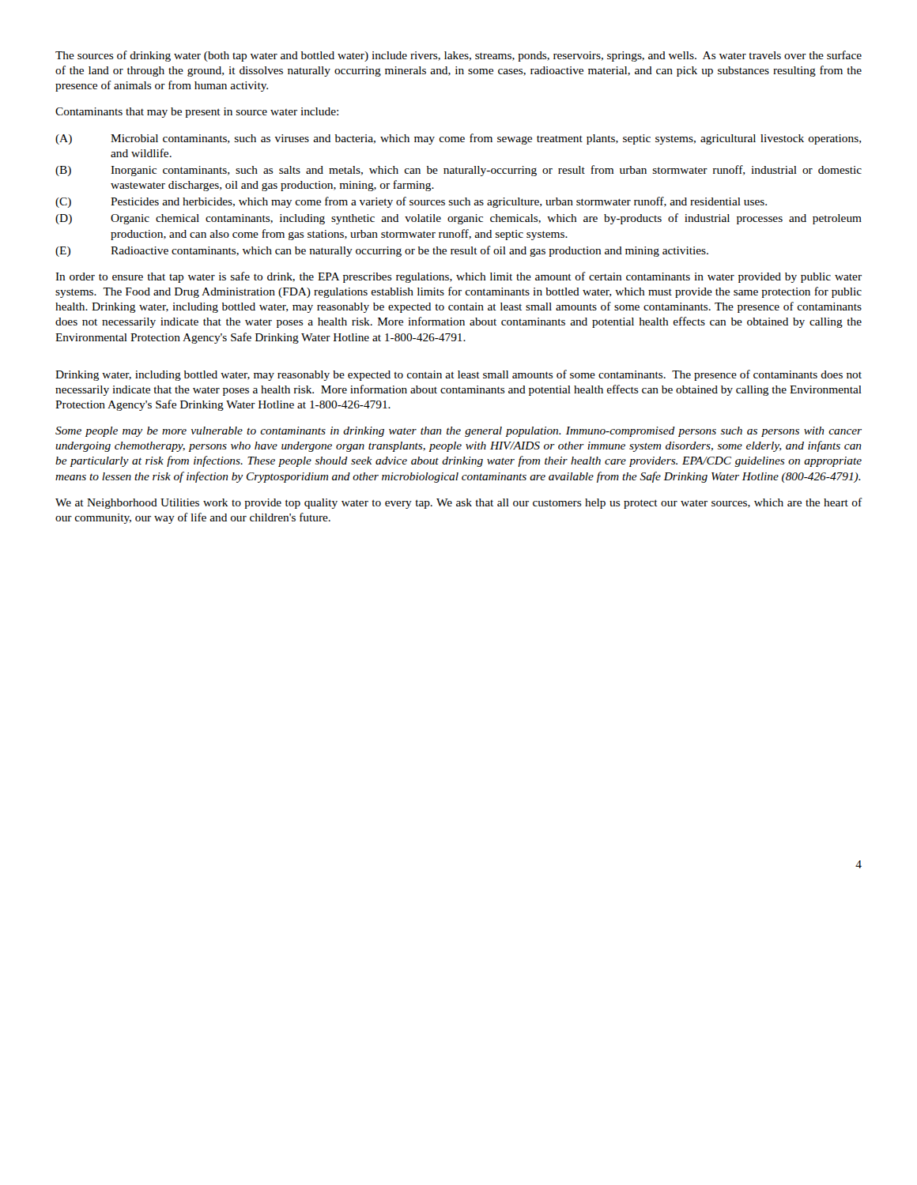The sources of drinking water (both tap water and bottled water) include rivers, lakes, streams, ponds, reservoirs, springs, and wells. As water travels over the surface of the land or through the ground, it dissolves naturally occurring minerals and, in some cases, radioactive material, and can pick up substances resulting from the presence of animals or from human activity.
Contaminants that may be present in source water include:
(A)
Microbial contaminants, such as viruses and bacteria, which may come from sewage treatment plants, septic systems, agricultural livestock operations, and wildlife.
(B)
Inorganic contaminants, such as salts and metals, which can be naturally-occurring or result from urban stormwater runoff, industrial or domestic wastewater discharges, oil and gas production, mining, or farming.
(C)
Pesticides and herbicides, which may come from a variety of sources such as agriculture, urban stormwater runoff, and residential uses.
(D)
Organic chemical contaminants, including synthetic and volatile organic chemicals, which are by-products of industrial processes and petroleum production, and can also come from gas stations, urban stormwater runoff, and septic systems.
(E)
Radioactive contaminants, which can be naturally occurring or be the result of oil and gas production and mining activities.
In order to ensure that tap water is safe to drink, the EPA prescribes regulations, which limit the amount of certain contaminants in water provided by public water systems. The Food and Drug Administration (FDA) regulations establish limits for contaminants in bottled water, which must provide the same protection for public health. Drinking water, including bottled water, may reasonably be expected to contain at least small amounts of some contaminants. The presence of contaminants does not necessarily indicate that the water poses a health risk. More information about contaminants and potential health effects can be obtained by calling the Environmental Protection Agency's Safe Drinking Water Hotline at 1-800-426-4791.
Drinking water, including bottled water, may reasonably be expected to contain at least small amounts of some contaminants. The presence of contaminants does not necessarily indicate that the water poses a health risk. More information about contaminants and potential health effects can be obtained by calling the Environmental Protection Agency's Safe Drinking Water Hotline at 1-800-426-4791.
Some people may be more vulnerable to contaminants in drinking water than the general population. Immuno-compromised persons such as persons with cancer undergoing chemotherapy, persons who have undergone organ transplants, people with HIV/AIDS or other immune system disorders, some elderly, and infants can be particularly at risk from infections. These people should seek advice about drinking water from their health care providers. EPA/CDC guidelines on appropriate means to lessen the risk of infection by Cryptosporidium and other microbiological contaminants are available from the Safe Drinking Water Hotline (800-426-4791).
We at Neighborhood Utilities work to provide top quality water to every tap. We ask that all our customers help us protect our water sources, which are the heart of our community, our way of life and our children's future.
4